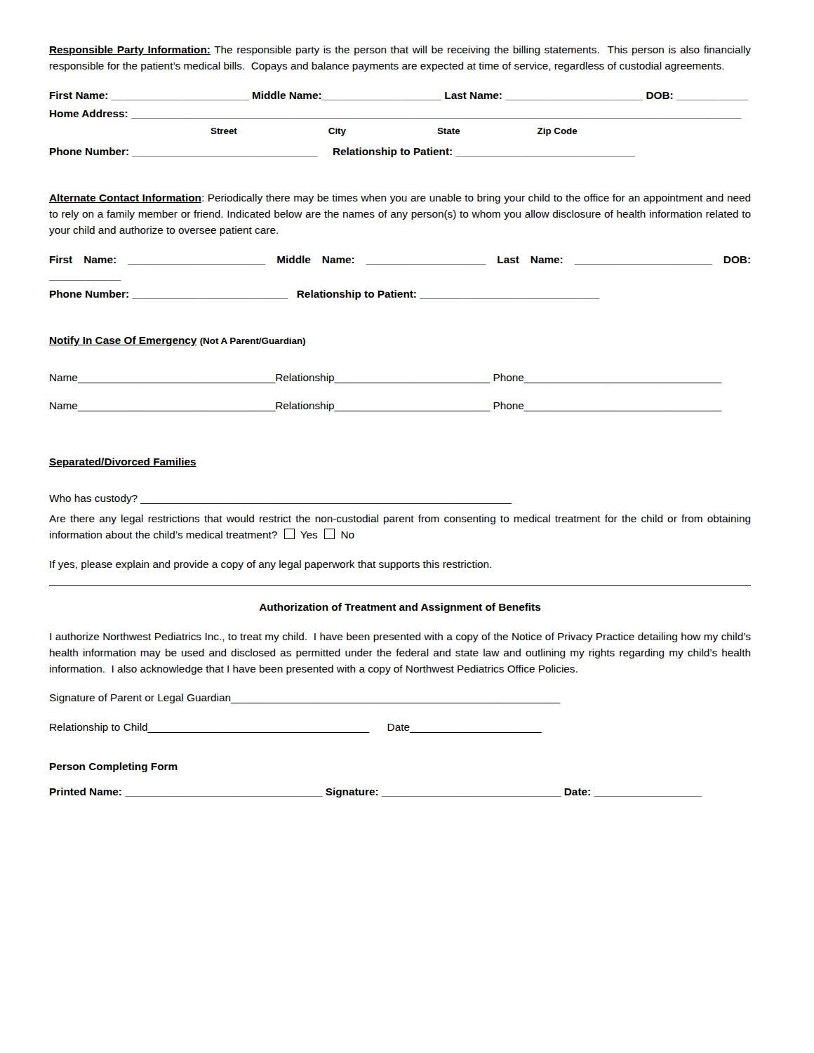Responsible Party Information: The responsible party is the person that will be receiving the billing statements. This person is also financially responsible for the patient’s medical bills. Copays and balance payments are expected at time of service, regardless of custodial agreements.
First Name: _______________________ Middle Name:____________________ Last Name: _______________________ DOB: ____________
Home Address: ______________________________________________________________________________________________________
Street City State Zip Code
Phone Number: _______________________________ Relationship to Patient: ______________________________
Alternate Contact Information: Periodically there may be times when you are unable to bring your child to the office for an appointment and need to rely on a family member or friend. Indicated below are the names of any person(s) to whom you allow disclosure of health information related to your child and authorize to oversee patient care.
First Name: _______________________ Middle Name: ____________________ Last Name: _______________________ DOB: ____________
Phone Number: __________________________ Relationship to Patient: ______________________________
Notify In Case Of Emergency (Not A Parent/Guardian)
Name_________________________________Relationship__________________________ Phone_________________________________
Name_________________________________Relationship__________________________ Phone_________________________________
Separated/Divorced Families
Who has custody? ______________________________________________________________
Are there any legal restrictions that would restrict the non-custodial parent from consenting to medical treatment for the child or from obtaining information about the child’s medical treatment? Yes No
If yes, please explain and provide a copy of any legal paperwork that supports this restriction.
Authorization of Treatment and Assignment of Benefits
I authorize Northwest Pediatrics Inc., to treat my child. I have been presented with a copy of the Notice of Privacy Practice detailing how my child’s health information may be used and disclosed as permitted under the federal and state law and outlining my rights regarding my child’s health information. I also acknowledge that I have been presented with a copy of Northwest Pediatrics Office Policies.
Signature of Parent or Legal Guardian_______________________________________________________
Relationship to Child_____________________________________ Date______________________
Person Completing Form
Printed Name: _________________________________ Signature: ______________________________ Date: __________________